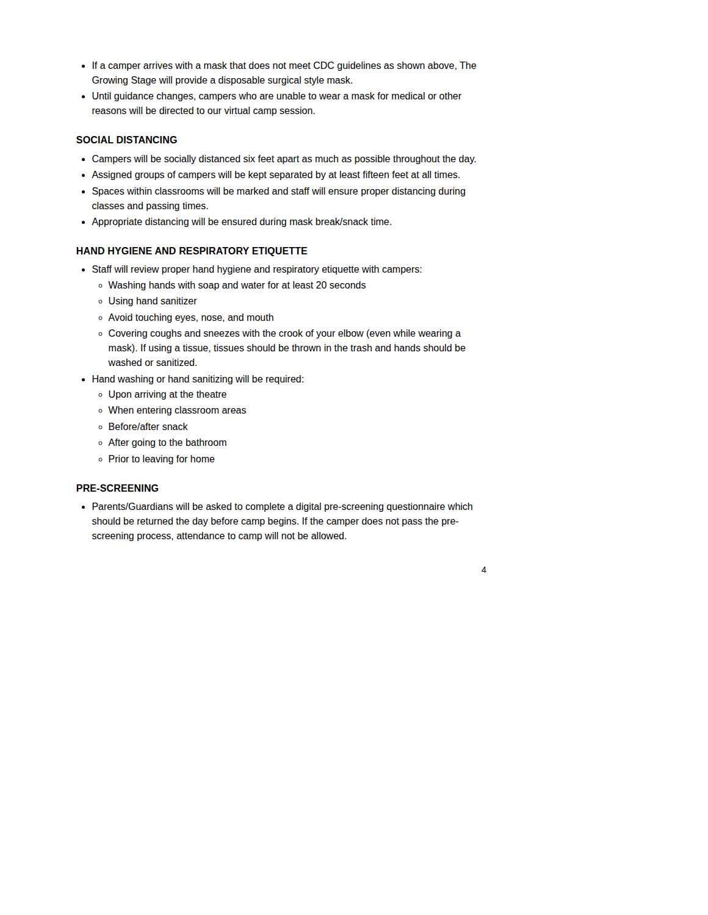If a camper arrives with a mask that does not meet CDC guidelines as shown above, The Growing Stage will provide a disposable surgical style mask.
Until guidance changes, campers who are unable to wear a mask for medical or other reasons will be directed to our virtual camp session.
SOCIAL DISTANCING
Campers will be socially distanced six feet apart as much as possible throughout the day.
Assigned groups of campers will be kept separated by at least fifteen feet at all times.
Spaces within classrooms will be marked and staff will ensure proper distancing during classes and passing times.
Appropriate distancing will be ensured during mask break/snack time.
HAND HYGIENE AND RESPIRATORY ETIQUETTE
Staff will review proper hand hygiene and respiratory etiquette with campers:
Washing hands with soap and water for at least 20 seconds
Using hand sanitizer
Avoid touching eyes, nose, and mouth
Covering coughs and sneezes with the crook of your elbow (even while wearing a mask). If using a tissue, tissues should be thrown in the trash and hands should be washed or sanitized.
Hand washing or hand sanitizing will be required:
Upon arriving at the theatre
When entering classroom areas
Before/after snack
After going to the bathroom
Prior to leaving for home
PRE-SCREENING
Parents/Guardians will be asked to complete a digital pre-screening questionnaire which should be returned the day before camp begins. If the camper does not pass the pre-screening process, attendance to camp will not be allowed.
4